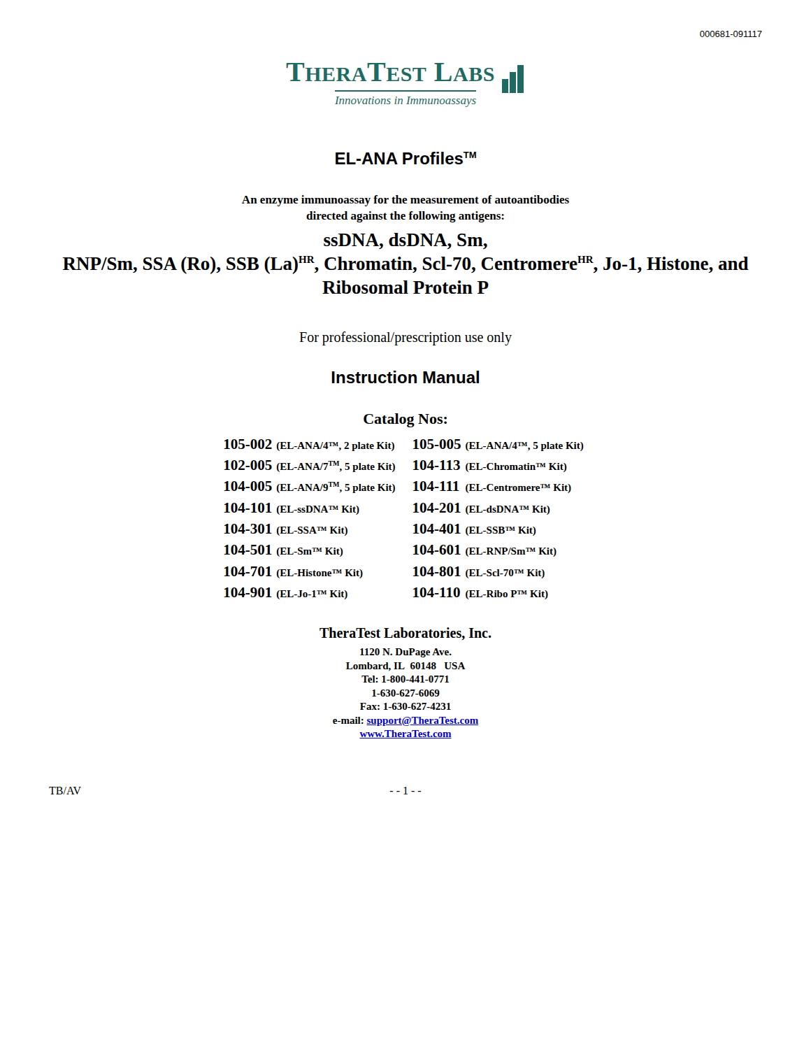000681-091117
THERATEST LABS
Innovations in Immunoassays
EL-ANA ProfilesTM
An enzyme immunoassay for the measurement of autoantibodies
directed against the following antigens:
ssDNA, dsDNA, Sm,
RNP/Sm, SSA (Ro), SSB (La)HR, Chromatin, Scl-70, CentromereHR, Jo-1, Histone, and Ribosomal Protein P
For professional/prescription use only
Instruction Manual
Catalog Nos:
| 105-002 | (EL-ANA/4™, 2 plate Kit) | 105-005 | (EL-ANA/4™, 5 plate Kit) |
| 102-005 | (EL-ANA/7 TM , 5 plate Kit) | 104-113 | (EL-Chromatin™ Kit) |
| 104-005 | (EL-ANA/9 TM , 5 plate Kit) | 104-111 | (EL-Centromere™ Kit) |
| 104-101 | (EL-ssDNA™ Kit) | 104-201 | (EL-dsDNA™ Kit) |
| 104-301 | (EL-SSA™ Kit) | 104-401 | (EL-SSB™ Kit) |
| 104-501 | (EL-Sm™ Kit) | 104-601 | (EL-RNP/Sm™ Kit) |
| 104-701 | (EL-Histone™ Kit) | 104-801 | (EL-Scl-70™ Kit) |
| 104-901 | (EL-Jo-1™ Kit) | 104-110 | (EL-Ribo P™ Kit) |
TheraTest Laboratories, Inc.
1120 N. DuPage Ave.
Lombard, IL 60148 USA
Tel: 1-800-441-0771
1-630-627-6069
Fax: 1-630-627-4231
e-mail: support@TheraTest.com
www.TheraTest.com
TB/AV
- - 1 - -